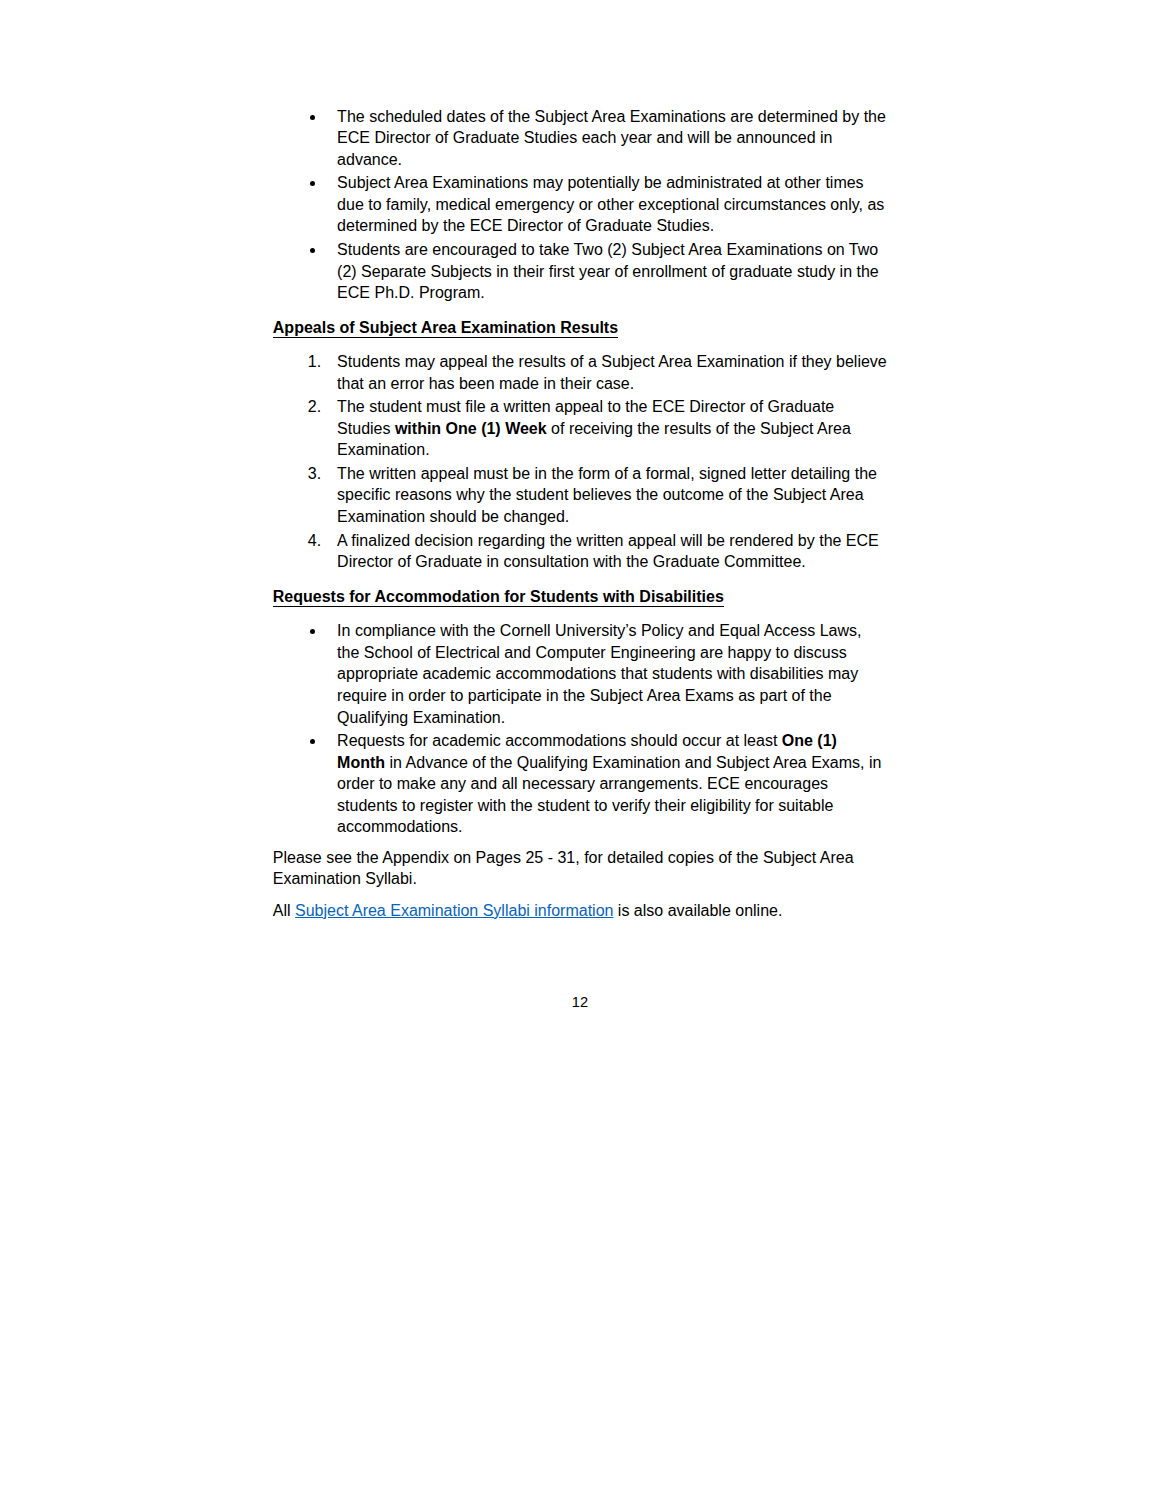The scheduled dates of the Subject Area Examinations are determined by the ECE Director of Graduate Studies each year and will be announced in advance.
Subject Area Examinations may potentially be administrated at other times due to family, medical emergency or other exceptional circumstances only, as determined by the ECE Director of Graduate Studies.
Students are encouraged to take Two (2) Subject Area Examinations on Two (2) Separate Subjects in their first year of enrollment of graduate study in the ECE Ph.D. Program.
Appeals of Subject Area Examination Results
Students may appeal the results of a Subject Area Examination if they believe that an error has been made in their case.
The student must file a written appeal to the ECE Director of Graduate Studies within One (1) Week of receiving the results of the Subject Area Examination.
The written appeal must be in the form of a formal, signed letter detailing the specific reasons why the student believes the outcome of the Subject Area Examination should be changed.
A finalized decision regarding the written appeal will be rendered by the ECE Director of Graduate in consultation with the Graduate Committee.
Requests for Accommodation for Students with Disabilities
In compliance with the Cornell University’s Policy and Equal Access Laws, the School of Electrical and Computer Engineering are happy to discuss appropriate academic accommodations that students with disabilities may require in order to participate in the Subject Area Exams as part of the Qualifying Examination.
Requests for academic accommodations should occur at least One (1) Month in Advance of the Qualifying Examination and Subject Area Exams, in order to make any and all necessary arrangements. ECE encourages students to register with the student to verify their eligibility for suitable accommodations.
Please see the Appendix on Pages 25 - 31, for detailed copies of the Subject Area Examination Syllabi.
All Subject Area Examination Syllabi information is also available online.
12